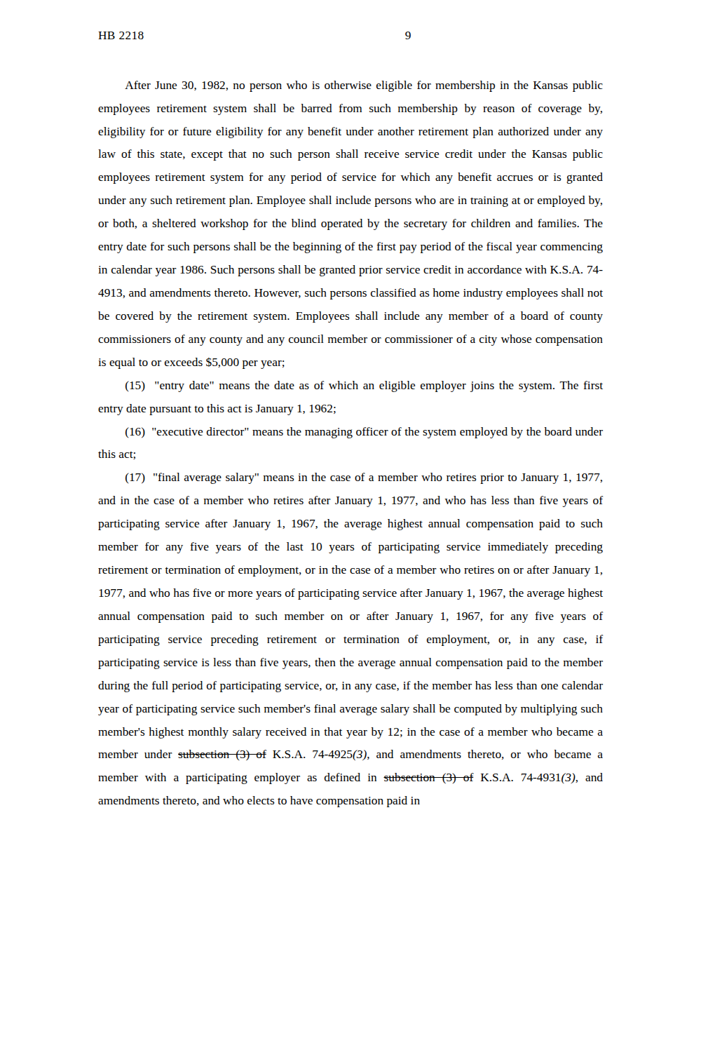HB 2218 9
After June 30, 1982, no person who is otherwise eligible for membership in the Kansas public employees retirement system shall be barred from such membership by reason of coverage by, eligibility for or future eligibility for any benefit under another retirement plan authorized under any law of this state, except that no such person shall receive service credit under the Kansas public employees retirement system for any period of service for which any benefit accrues or is granted under any such retirement plan. Employee shall include persons who are in training at or employed by, or both, a sheltered workshop for the blind operated by the secretary for children and families. The entry date for such persons shall be the beginning of the first pay period of the fiscal year commencing in calendar year 1986. Such persons shall be granted prior service credit in accordance with K.S.A. 74-4913, and amendments thereto. However, such persons classified as home industry employees shall not be covered by the retirement system. Employees shall include any member of a board of county commissioners of any county and any council member or commissioner of a city whose compensation is equal to or exceeds $5,000 per year;
(15) "entry date" means the date as of which an eligible employer joins the system. The first entry date pursuant to this act is January 1, 1962;
(16) "executive director" means the managing officer of the system employed by the board under this act;
(17) "final average salary" means in the case of a member who retires prior to January 1, 1977, and in the case of a member who retires after January 1, 1977, and who has less than five years of participating service after January 1, 1967, the average highest annual compensation paid to such member for any five years of the last 10 years of participating service immediately preceding retirement or termination of employment, or in the case of a member who retires on or after January 1, 1977, and who has five or more years of participating service after January 1, 1967, the average highest annual compensation paid to such member on or after January 1, 1967, for any five years of participating service preceding retirement or termination of employment, or, in any case, if participating service is less than five years, then the average annual compensation paid to the member during the full period of participating service, or, in any case, if the member has less than one calendar year of participating service such member's final average salary shall be computed by multiplying such member's highest monthly salary received in that year by 12; in the case of a member who became a member under subsection (3) of K.S.A. 74-4925(3), and amendments thereto, or who became a member with a participating employer as defined in subsection (3) of K.S.A. 74-4931(3), and amendments thereto, and who elects to have compensation paid in